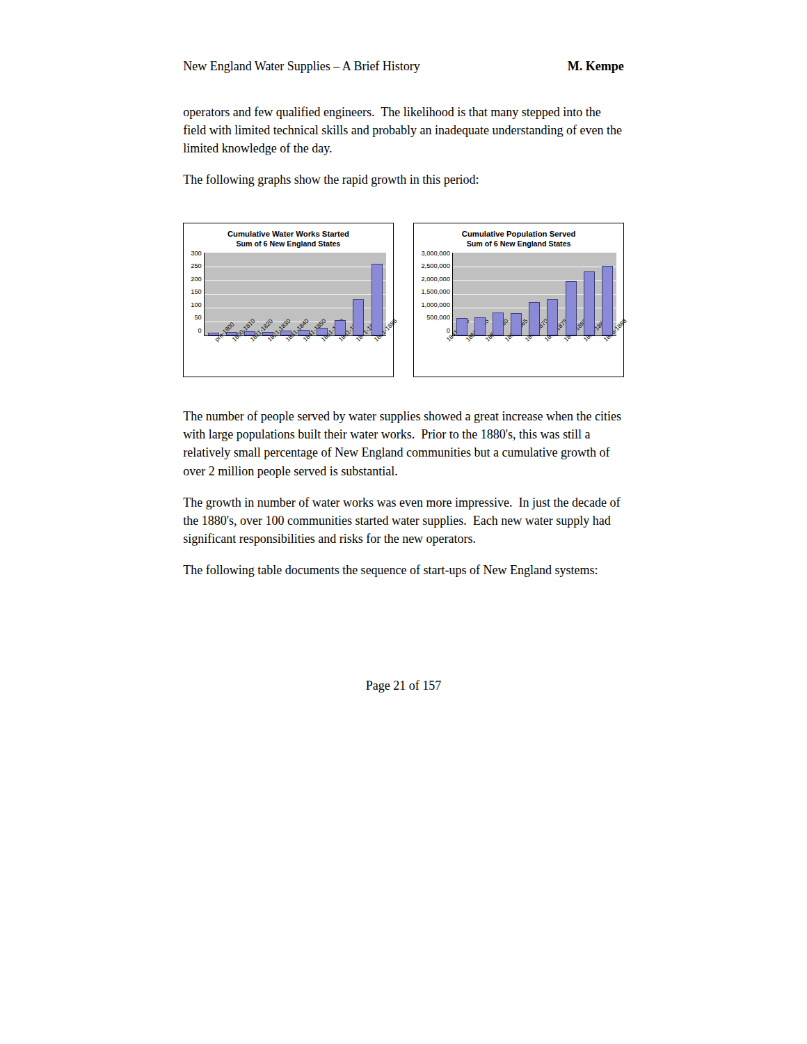New England Water Supplies – A Brief History
M. Kempe
operators and few qualified engineers. The likelihood is that many stepped into the field with limited technical skills and probably an inadequate understanding of even the limited knowledge of the day.
The following graphs show the rapid growth in this period:
Cumulative Water Works Started
Sum of 6 New England States
300 250 200 150 100 50 0
pre-1800 1800-1810 1811-1820 1821-1830 1831-1840 1841-1850 1851-1860 1861-1870 1871-1880 1881-1888
Cumulative Population Served
Sum of 6 New England States
3,000,000 2,500,000 2,000,000 1,500,000 1,000,000 500,000 0
1841-1850 1851-1855 1856-1860 1861-1865 1866-1870 1871-1875 1876-1880 1881-1885 1886-1888
The number of people served by water supplies showed a great increase when the cities with large populations built their water works. Prior to the 1880's, this was still a relatively small percentage of New England communities but a cumulative growth of over 2 million people served is substantial.
The growth in number of water works was even more impressive. In just the decade of the 1880's, over 100 communities started water supplies. Each new water supply had significant responsibilities and risks for the new operators.
The following table documents the sequence of start-ups of New England systems:
Page 21 of 157